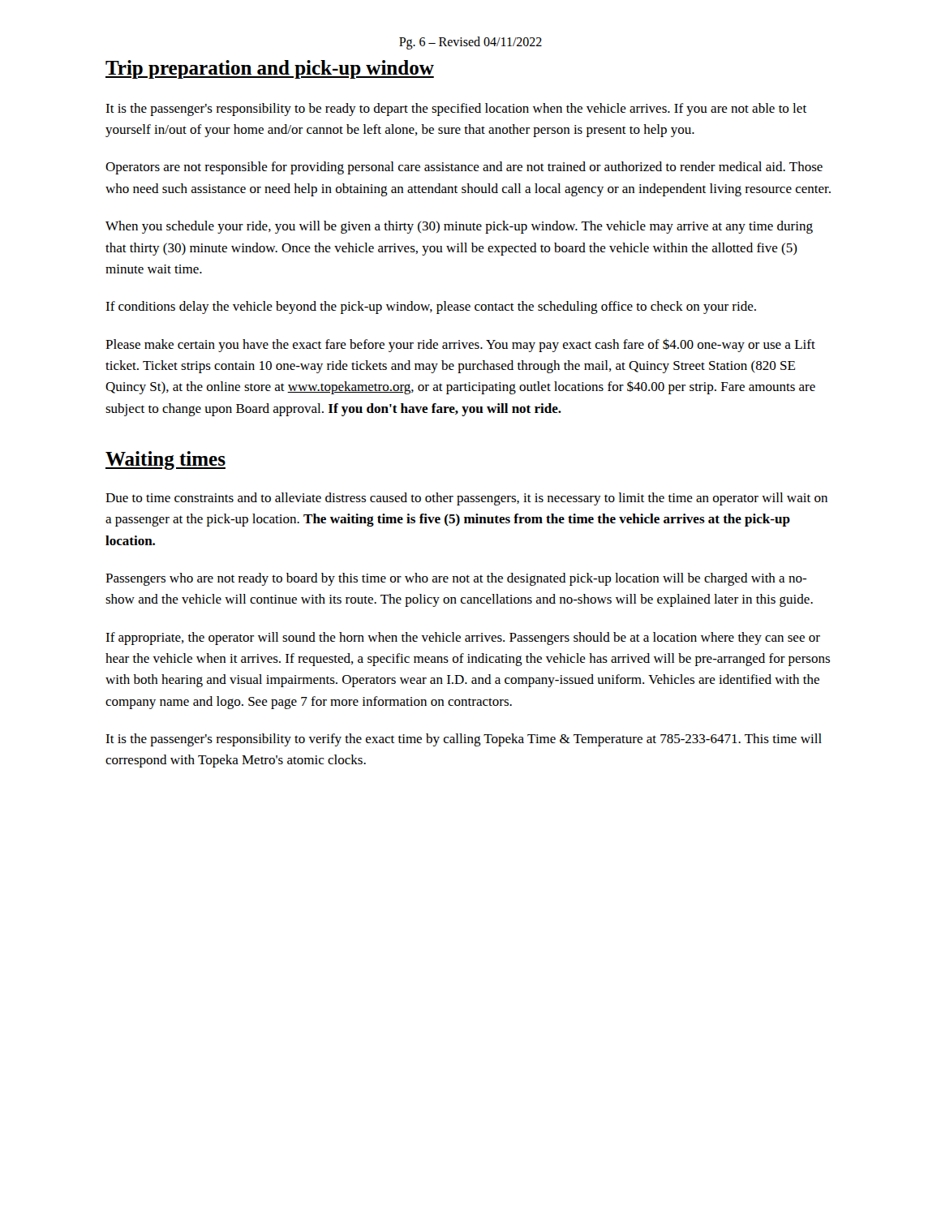Pg. 6 – Revised 04/11/2022
Trip preparation and pick-up window
It is the passenger's responsibility to be ready to depart the specified location when the vehicle arrives. If you are not able to let yourself in/out of your home and/or cannot be left alone, be sure that another person is present to help you.
Operators are not responsible for providing personal care assistance and are not trained or authorized to render medical aid. Those who need such assistance or need help in obtaining an attendant should call a local agency or an independent living resource center.
When you schedule your ride, you will be given a thirty (30) minute pick-up window. The vehicle may arrive at any time during that thirty (30) minute window. Once the vehicle arrives, you will be expected to board the vehicle within the allotted five (5) minute wait time.
If conditions delay the vehicle beyond the pick-up window, please contact the scheduling office to check on your ride.
Please make certain you have the exact fare before your ride arrives. You may pay exact cash fare of $4.00 one-way or use a Lift ticket. Ticket strips contain 10 one-way ride tickets and may be purchased through the mail, at Quincy Street Station (820 SE Quincy St), at the online store at www.topekametro.org, or at participating outlet locations for $40.00 per strip. Fare amounts are subject to change upon Board approval. If you don't have fare, you will not ride.
Waiting times
Due to time constraints and to alleviate distress caused to other passengers, it is necessary to limit the time an operator will wait on a passenger at the pick-up location. The waiting time is five (5) minutes from the time the vehicle arrives at the pick-up location.
Passengers who are not ready to board by this time or who are not at the designated pick-up location will be charged with a no-show and the vehicle will continue with its route. The policy on cancellations and no-shows will be explained later in this guide.
If appropriate, the operator will sound the horn when the vehicle arrives. Passengers should be at a location where they can see or hear the vehicle when it arrives. If requested, a specific means of indicating the vehicle has arrived will be pre-arranged for persons with both hearing and visual impairments. Operators wear an I.D. and a company-issued uniform. Vehicles are identified with the company name and logo. See page 7 for more information on contractors.
It is the passenger's responsibility to verify the exact time by calling Topeka Time & Temperature at 785-233-6471. This time will correspond with Topeka Metro's atomic clocks.